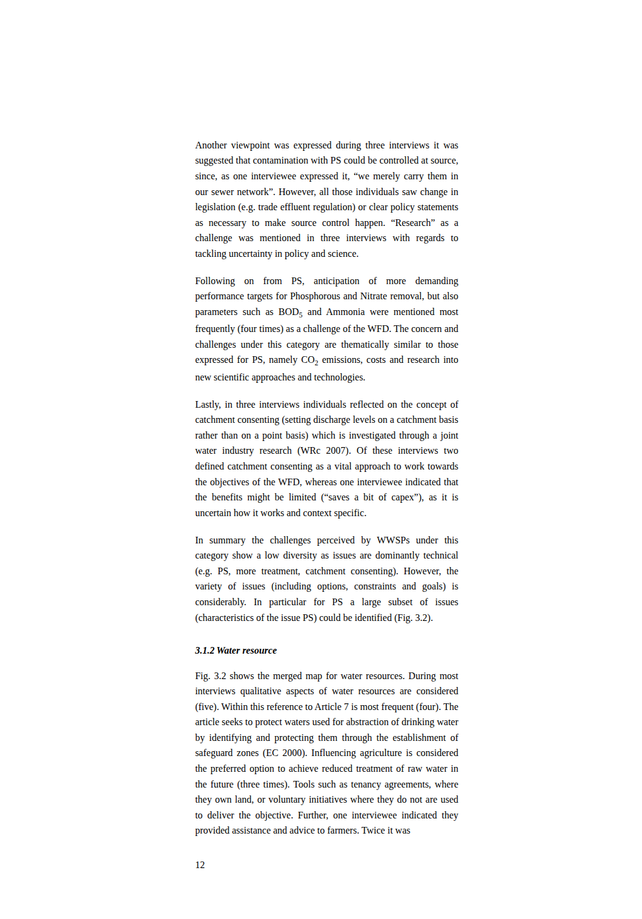Another viewpoint was expressed during three interviews it was suggested that contamination with PS could be controlled at source, since, as one interviewee expressed it, “we merely carry them in our sewer network”. However, all those individuals saw change in legislation (e.g. trade effluent regulation) or clear policy statements as necessary to make source control happen. “Research” as a challenge was mentioned in three interviews with regards to tackling uncertainty in policy and science.
Following on from PS, anticipation of more demanding performance targets for Phosphorous and Nitrate removal, but also parameters such as BOD5 and Ammonia were mentioned most frequently (four times) as a challenge of the WFD. The concern and challenges under this category are thematically similar to those expressed for PS, namely CO2 emissions, costs and research into new scientific approaches and technologies.
Lastly, in three interviews individuals reflected on the concept of catchment consenting (setting discharge levels on a catchment basis rather than on a point basis) which is investigated through a joint water industry research (WRc 2007). Of these interviews two defined catchment consenting as a vital approach to work towards the objectives of the WFD, whereas one interviewee indicated that the benefits might be limited (“saves a bit of capex”), as it is uncertain how it works and context specific.
In summary the challenges perceived by WWSPs under this category show a low diversity as issues are dominantly technical (e.g. PS, more treatment, catchment consenting). However, the variety of issues (including options, constraints and goals) is considerably. In particular for PS a large subset of issues (characteristics of the issue PS) could be identified (Fig. 3.2).
3.1.2 Water resource
Fig. 3.2 shows the merged map for water resources. During most interviews qualitative aspects of water resources are considered (five). Within this reference to Article 7 is most frequent (four). The article seeks to protect waters used for abstraction of drinking water by identifying and protecting them through the establishment of safeguard zones (EC 2000). Influencing agriculture is considered the preferred option to achieve reduced treatment of raw water in the future (three times). Tools such as tenancy agreements, where they own land, or voluntary initiatives where they do not are used to deliver the objective. Further, one interviewee indicated they provided assistance and advice to farmers. Twice it was
12